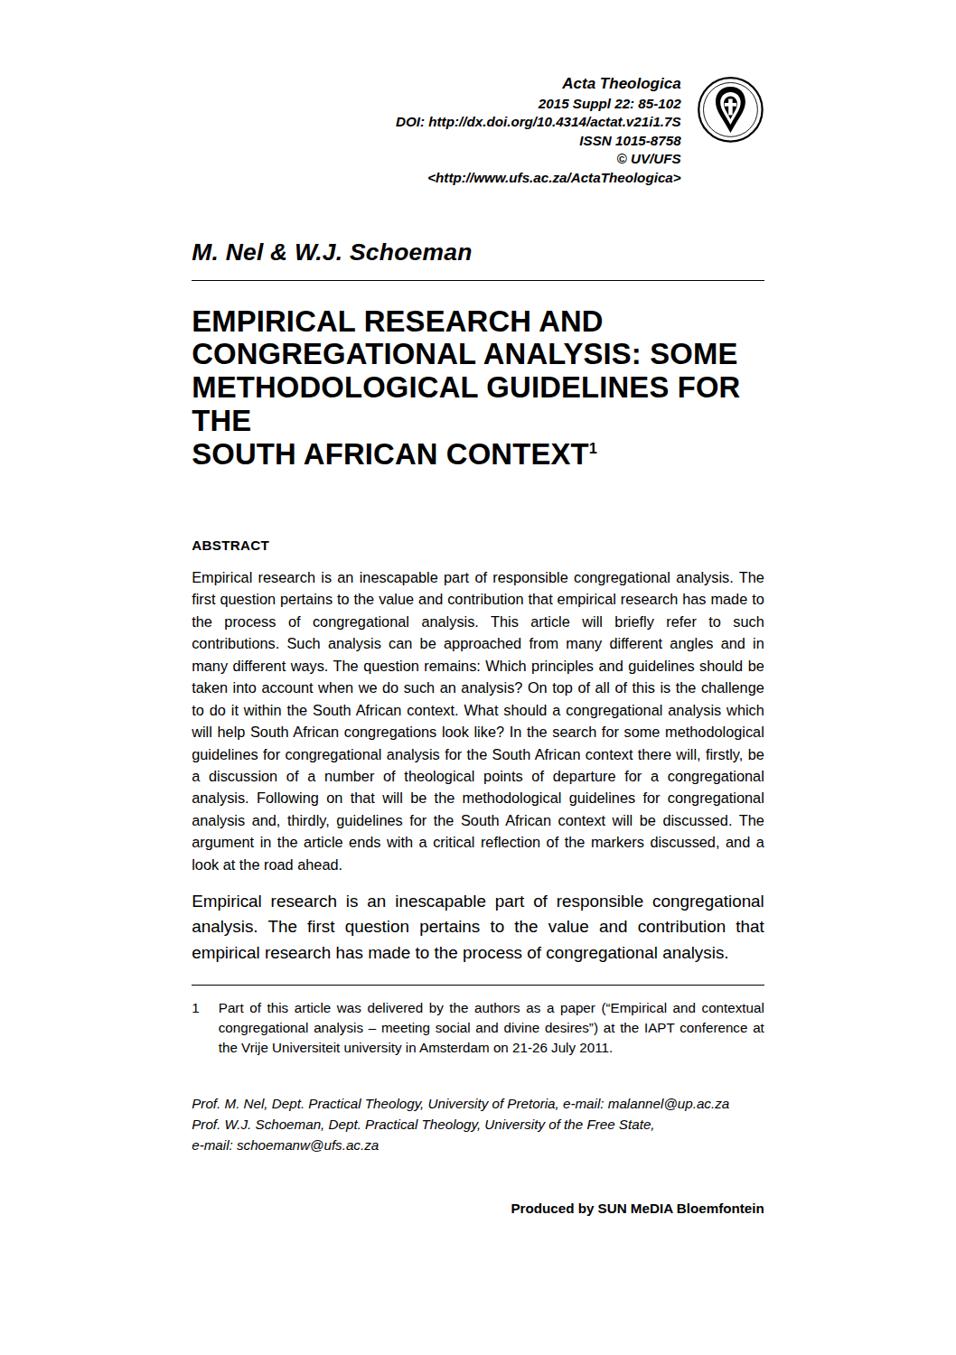Acta Theologica
2015 Suppl 22: 85-102
DOI: http://dx.doi.org/10.4314/actat.v21i1.7S
ISSN 1015-8758
© UV/UFS
<http://www.ufs.ac.za/ActaTheologica>
M. Nel & W.J. Schoeman
EMPIRICAL RESEARCH AND CONGREGATIONAL ANALYSIS: SOME METHODOLOGICAL GUIDELINES FOR THE
SOUTH AFRICAN CONTEXT1
ABSTRACT
Empirical research is an inescapable part of responsible congregational analysis. The first question pertains to the value and contribution that empirical research has made to the process of congregational analysis. This article will briefly refer to such contributions. Such analysis can be approached from many different angles and in many different ways. The question remains: Which principles and guidelines should be taken into account when we do such an analysis? On top of all of this is the challenge to do it within the South African context. What should a congregational analysis which will help South African congregations look like? In the search for some methodological guidelines for congregational analysis for the South African context there will, firstly, be a discussion of a number of theological points of departure for a congregational analysis. Following on that will be the methodological guidelines for congregational analysis and, thirdly, guidelines for the South African context will be discussed. The argument in the article ends with a critical reflection of the markers discussed, and a look at the road ahead.
Empirical research is an inescapable part of responsible congregational analysis. The first question pertains to the value and contribution that empirical research has made to the process of congregational analysis.
1 Part of this article was delivered by the authors as a paper (“Empirical and contextual congregational analysis – meeting social and divine desires”) at the IAPT conference at the Vrije Universiteit university in Amsterdam on 21-26 July 2011.
Prof. M. Nel, Dept. Practical Theology, University of Pretoria, e-mail: malannel@up.ac.za
Prof. W.J. Schoeman, Dept. Practical Theology, University of the Free State,
e-mail: schoemanw@ufs.ac.za
Produced by SUN MeDIA Bloemfontein